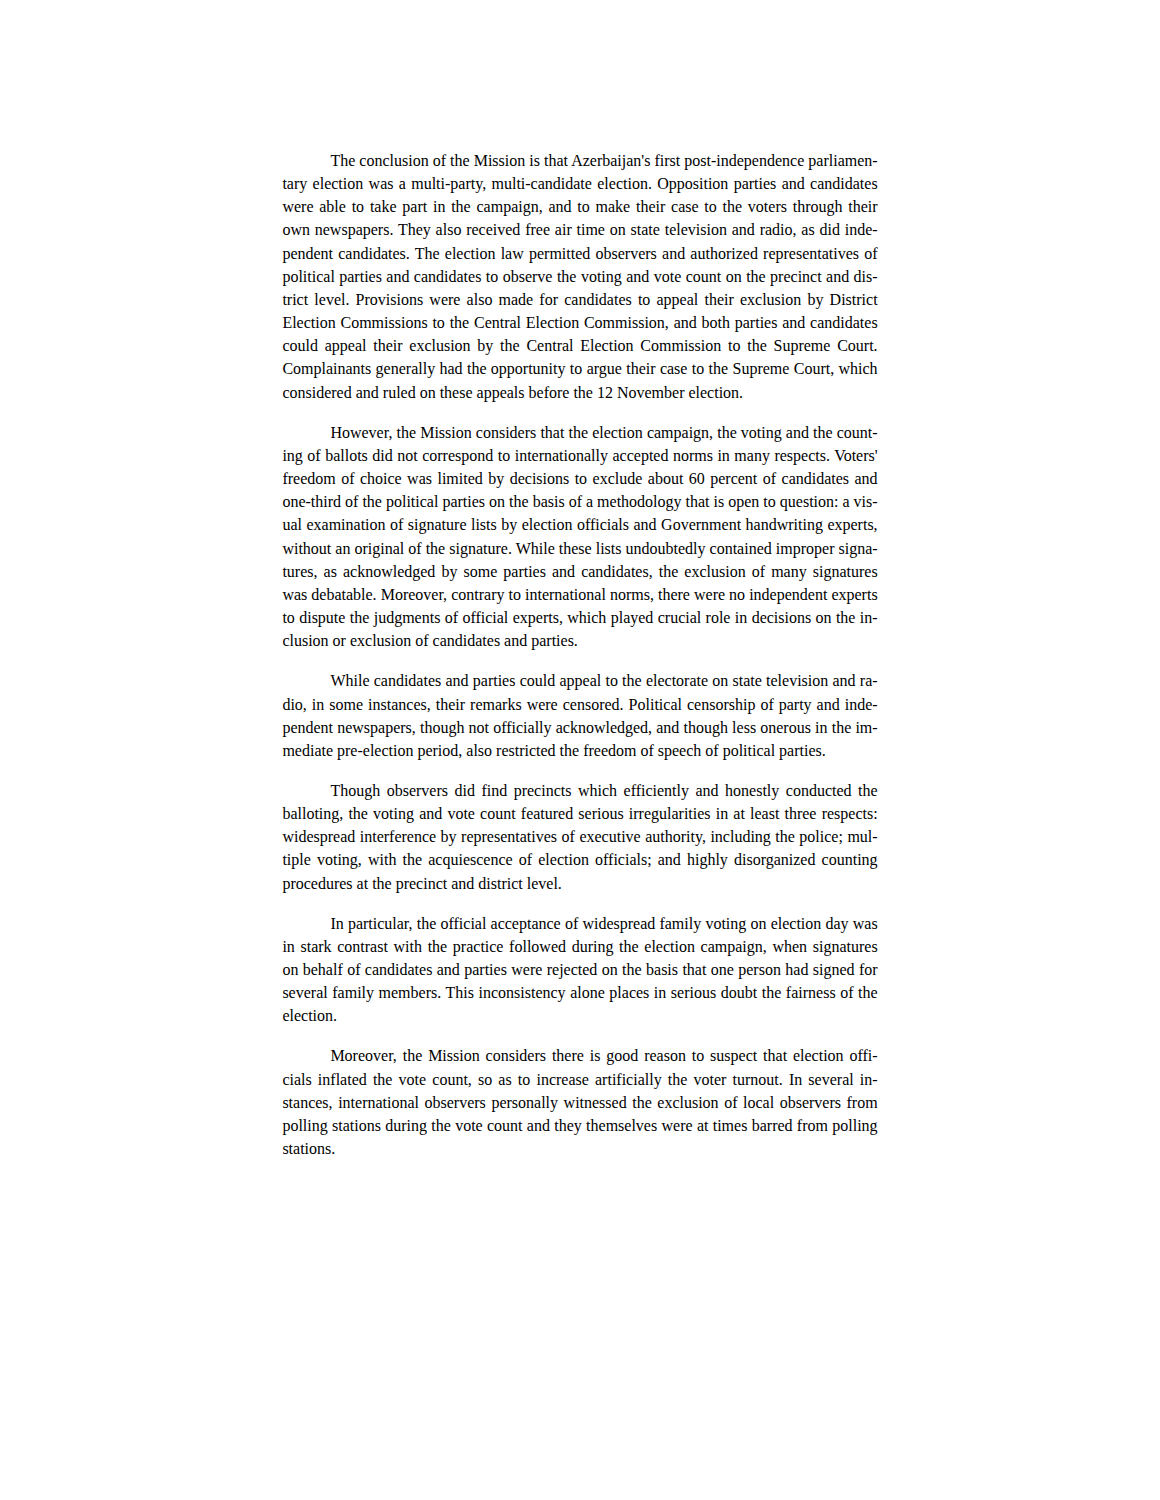The conclusion of the Mission is that Azerbaijan's first post-independence parliamentary election was a multi-party, multi-candidate election. Opposition parties and candidates were able to take part in the campaign, and to make their case to the voters through their own newspapers. They also received free air time on state television and radio, as did independent candidates. The election law permitted observers and authorized representatives of political parties and candidates to observe the voting and vote count on the precinct and district level. Provisions were also made for candidates to appeal their exclusion by District Election Commissions to the Central Election Commission, and both parties and candidates could appeal their exclusion by the Central Election Commission to the Supreme Court. Complainants generally had the opportunity to argue their case to the Supreme Court, which considered and ruled on these appeals before the 12 November election.
However, the Mission considers that the election campaign, the voting and the counting of ballots did not correspond to internationally accepted norms in many respects. Voters' freedom of choice was limited by decisions to exclude about 60 percent of candidates and one-third of the political parties on the basis of a methodology that is open to question: a visual examination of signature lists by election officials and Government handwriting experts, without an original of the signature. While these lists undoubtedly contained improper signatures, as acknowledged by some parties and candidates, the exclusion of many signatures was debatable. Moreover, contrary to international norms, there were no independent experts to dispute the judgments of official experts, which played crucial role in decisions on the inclusion or exclusion of candidates and parties.
While candidates and parties could appeal to the electorate on state television and radio, in some instances, their remarks were censored. Political censorship of party and independent newspapers, though not officially acknowledged, and though less onerous in the immediate pre-election period, also restricted the freedom of speech of political parties.
Though observers did find precincts which efficiently and honestly conducted the balloting, the voting and vote count featured serious irregularities in at least three respects: widespread interference by representatives of executive authority, including the police; multiple voting, with the acquiescence of election officials; and highly disorganized counting procedures at the precinct and district level.
In particular, the official acceptance of widespread family voting on election day was in stark contrast with the practice followed during the election campaign, when signatures on behalf of candidates and parties were rejected on the basis that one person had signed for several family members. This inconsistency alone places in serious doubt the fairness of the election.
Moreover, the Mission considers there is good reason to suspect that election officials inflated the vote count, so as to increase artificially the voter turnout. In several instances, international observers personally witnessed the exclusion of local observers from polling stations during the vote count and they themselves were at times barred from polling stations.